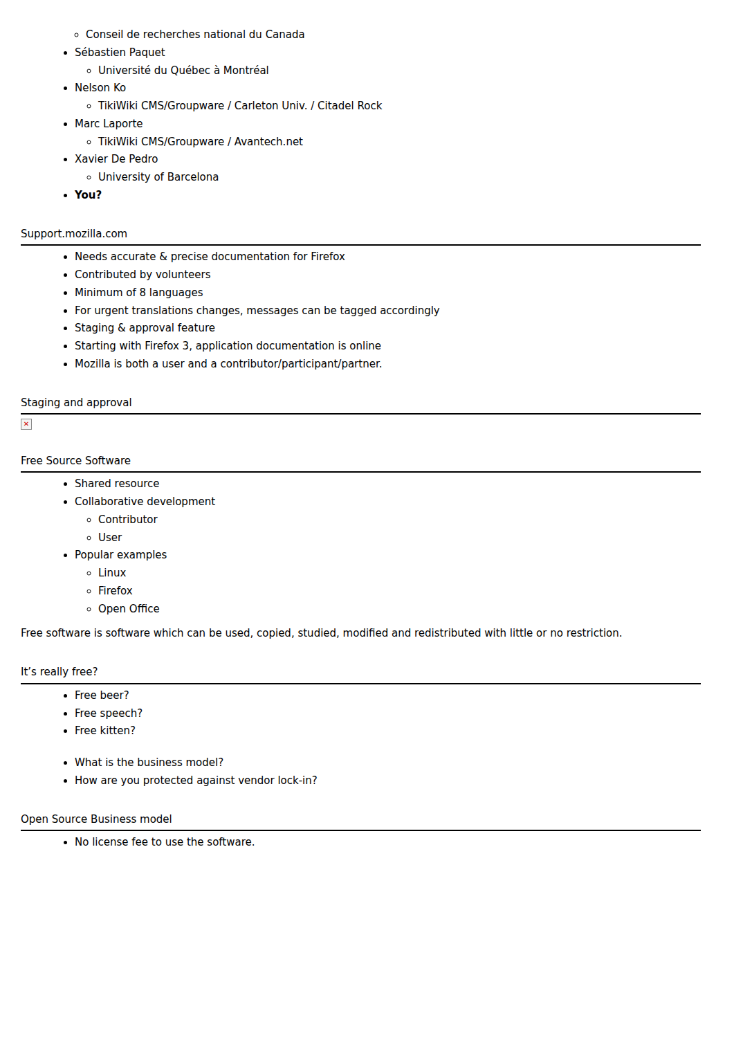Conseil de recherches national du Canada
Sébastien Paquet
Université du Québec à Montréal
Nelson Ko
TikiWiki CMS/Groupware / Carleton Univ. / Citadel Rock
Marc Laporte
TikiWiki CMS/Groupware / Avantech.net
Xavier De Pedro
University of Barcelona
You?
Support.mozilla.com
Needs accurate & precise documentation for Firefox
Contributed by volunteers
Minimum of 8 languages
For urgent translations changes, messages can be tagged accordingly
Staging & approval feature
Starting with Firefox 3, application documentation is online
Mozilla is both a user and a contributor/participant/partner.
Staging and approval
✕
Free Source Software
Shared resource
Collaborative development
Contributor
User
Popular examples
Linux
Firefox
Open Office
Free software is software which can be used, copied, studied, modified and redistributed with little or no restriction.
It’s really free?
Free beer?
Free speech?
Free kitten?
What is the business model?
How are you protected against vendor lock-in?
Open Source Business model
No license fee to use the software.